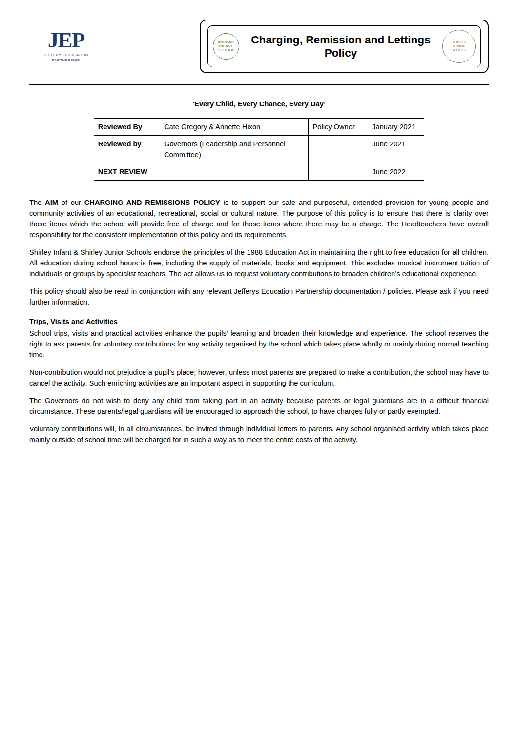JEP
Jefferys Education Partnership
SHIRLEY
INFANT
SCHOOL
Charging, Remission and Lettings Policy
SHIRLEY
JUNIOR
SCHOOL
‘Every Child, Every Chance, Every Day’
| Reviewed By | Cate Gregory & Annette Hixon | Policy Owner | January 2021 |
| Reviewed by | Governors (Leadership and Personnel Committee) | | June 2021 |
| NEXT REVIEW | | | June 2022 |
The AIM of our CHARGING AND REMISSIONS POLICY is to support our safe and purposeful, extended provision for young people and community activities of an educational, recreational, social or cultural nature. The purpose of this policy is to ensure that there is clarity over those items which the school will provide free of charge and for those items where there may be a charge. The Headteachers have overall responsibility for the consistent implementation of this policy and its requirements.
Shirley Infant & Shirley Junior Schools endorse the principles of the 1988 Education Act in maintaining the right to free education for all children. All education during school hours is free, including the supply of materials, books and equipment. This excludes musical instrument tuition of individuals or groups by specialist teachers. The act allows us to request voluntary contributions to broaden children’s educational experience.
This policy should also be read in conjunction with any relevant Jefferys Education Partnership documentation / policies. Please ask if you need further information.
Trips, Visits and Activities
School trips, visits and practical activities enhance the pupils’ learning and broaden their knowledge and experience. The school reserves the right to ask parents for voluntary contributions for any activity organised by the school which takes place wholly or mainly during normal teaching time.
Non-contribution would not prejudice a pupil’s place; however, unless most parents are prepared to make a contribution, the school may have to cancel the activity. Such enriching activities are an important aspect in supporting the curriculum.
The Governors do not wish to deny any child from taking part in an activity because parents or legal guardians are in a difficult financial circumstance. These parents/legal guardians will be encouraged to approach the school, to have charges fully or partly exempted.
Voluntary contributions will, in all circumstances, be invited through individual letters to parents. Any school organised activity which takes place mainly outside of school time will be charged for in such a way as to meet the entire costs of the activity.